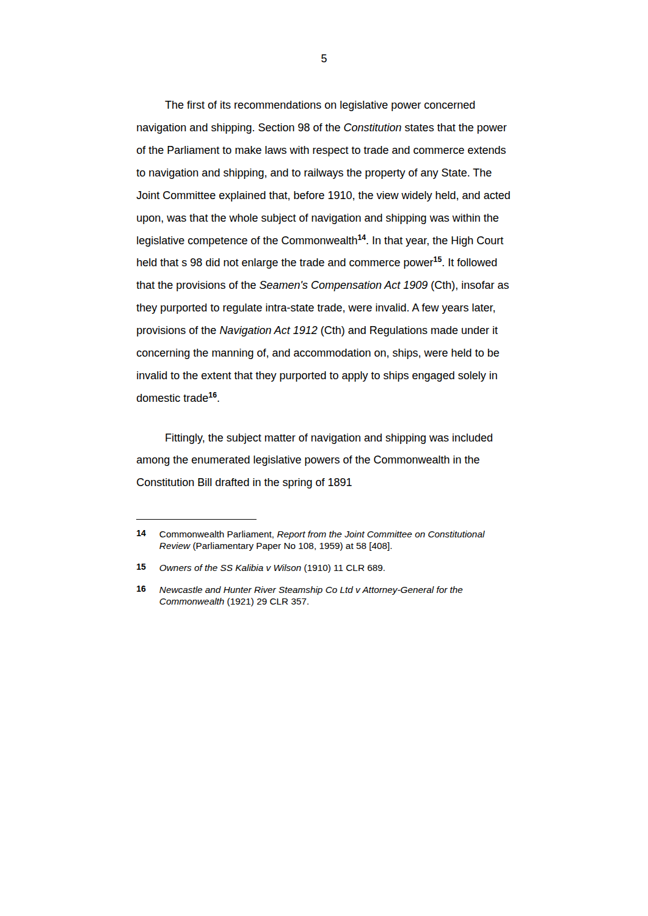5
The first of its recommendations on legislative power concerned navigation and shipping. Section 98 of the Constitution states that the power of the Parliament to make laws with respect to trade and commerce extends to navigation and shipping, and to railways the property of any State. The Joint Committee explained that, before 1910, the view widely held, and acted upon, was that the whole subject of navigation and shipping was within the legislative competence of the Commonwealth14. In that year, the High Court held that s 98 did not enlarge the trade and commerce power15. It followed that the provisions of the Seamen's Compensation Act 1909 (Cth), insofar as they purported to regulate intra-state trade, were invalid. A few years later, provisions of the Navigation Act 1912 (Cth) and Regulations made under it concerning the manning of, and accommodation on, ships, were held to be invalid to the extent that they purported to apply to ships engaged solely in domestic trade16.
Fittingly, the subject matter of navigation and shipping was included among the enumerated legislative powers of the Commonwealth in the Constitution Bill drafted in the spring of 1891
14 Commonwealth Parliament, Report from the Joint Committee on Constitutional Review (Parliamentary Paper No 108, 1959) at 58 [408].
15 Owners of the SS Kalibia v Wilson (1910) 11 CLR 689.
16 Newcastle and Hunter River Steamship Co Ltd v Attorney-General for the Commonwealth (1921) 29 CLR 357.